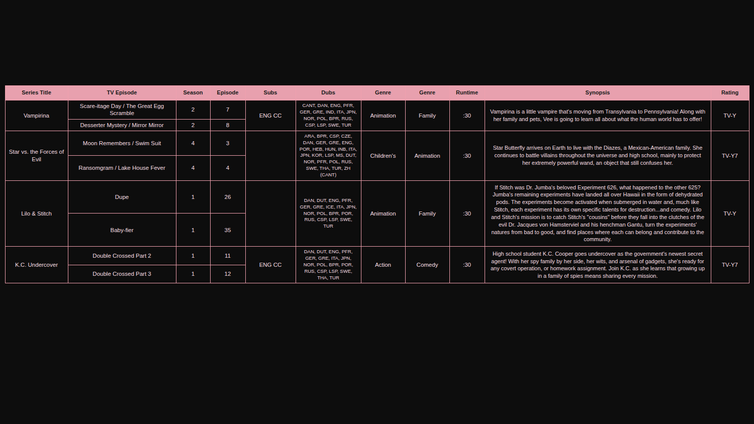| Series Title | TV Episode | Season | Episode | Subs | Dubs | Genre | Genre | Runtime | Synopsis | Rating |
| --- | --- | --- | --- | --- | --- | --- | --- | --- | --- | --- |
| Vampirina | Scare-itage Day / The Great Egg Scramble | 2 | 7 | ENG CC | CANT, DAN, ENG, PFR, GER, GRE, IND, ITA, JPN, NOR, POL, BPR, RUS, CSP, LSP, SWE, TUR | Animation | Family | :30 | Vampirina is a little vampire that's moving from Transylvania to Pennsylvania! Along with her family and pets, Vee is going to learn all about what the human world has to offer! | TV-Y |
| Desserter Mystery / Mirror Mirror | 2 | 8 |
| Star vs. the Forces of Evil | Moon Remembers / Swim Suit | 4 | 3 | | ARA, BPR, CSP, CZE, DAN, GER, GRE, ENG, POR, HEB, HUN, INB, ITA, JPN, KOR, LSP, MS, DUT, NOR, PFR, POL, RUS, SWE, THA, TUR, ZH (CANT) | Children's | Animation | :30 | Star Butterfly arrives on Earth to live with the Diazes, a Mexican-American family. She continues to battle villains throughout the universe and high school, mainly to protect her extremely powerful wand, an object that still confuses her. | TV-Y7 |
| Ransomgram / Lake House Fever | 4 | 4 |
| Lilo & Stitch | Dupe | 1 | 26 | | DAN, DUT, ENG, PFR, GER, GRE, ICE, ITA, JPN, NOR, POL, BPR, POR, RUS, CSP, LSP, SWE, TUR | Animation | Family | :30 | If Stitch was Dr. Jumba's beloved Experiment 626, what happened to the other 625? Jumba's remaining experiments have landed all over Hawaii in the form of dehydrated pods. The experiments become activated when submerged in water and, much like Stitch, each experiment has its own specific talents for destruction...and comedy. Lilo and Stitch's mission is to catch Stitch's "cousins" before they fall into the clutches of the evil Dr. Jacques von Hamsterviel and his henchman Gantu, turn the experiments' natures from bad to good, and find places where each can belong and contribute to the community. | TV-Y |
| Baby-fier | 1 | 35 |
| K.C. Undercover | Double Crossed Part 2 | 1 | 11 | ENG CC | DAN, DUT, ENG, PFR, GER, GRE, ITA, JPN, NOR, POL, BPR, POR, RUS, CSP, LSP, SWE, THA, TUR | Action | Comedy | :30 | High school student K.C. Cooper goes undercover as the government's newest secret agent! With her spy family by her side, her wits, and arsenal of gadgets, she's ready for any covert operation, or homework assignment. Join K.C. as she learns that growing up in a family of spies means sharing every mission. | TV-Y7 |
| Double Crossed Part 3 | 1 | 12 |